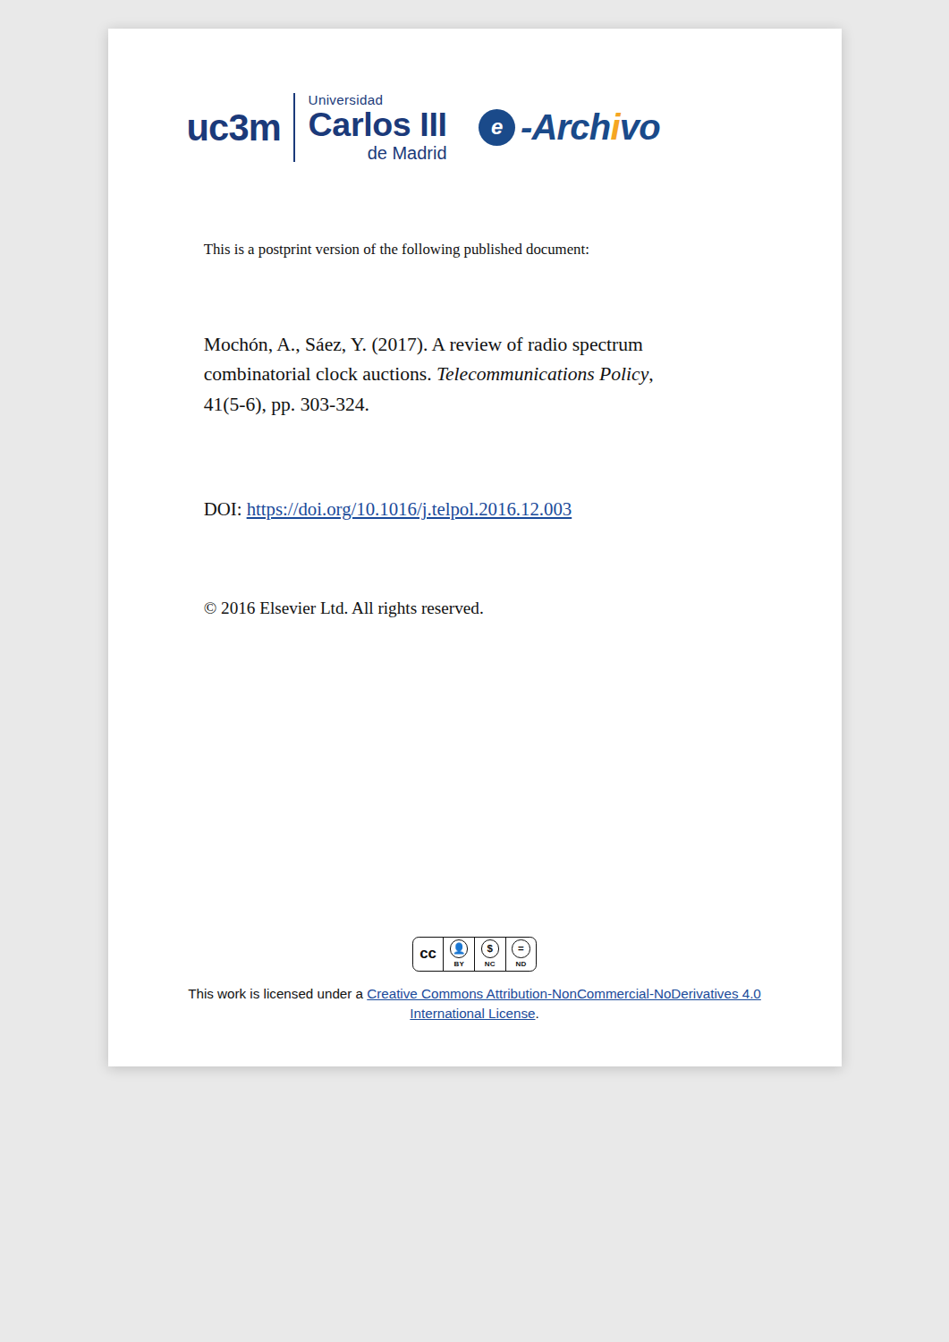uc3m Universidad Carlos III de Madrid
e -Archivo
This is a postprint version of the following published document:
Mochón, A., Sáez, Y. (2017). A review of radio spectrum combinatorial clock auctions. Telecommunications Policy, 41(5-6), pp. 303-324.
DOI: https://doi.org/10.1016/j.telpol.2016.12.003
© 2016 Elsevier Ltd. All rights reserved.
cc 👤BY $NC =ND
This work is licensed under a Creative Commons Attribution-NonCommercial-NoDerivatives 4.0 International License.